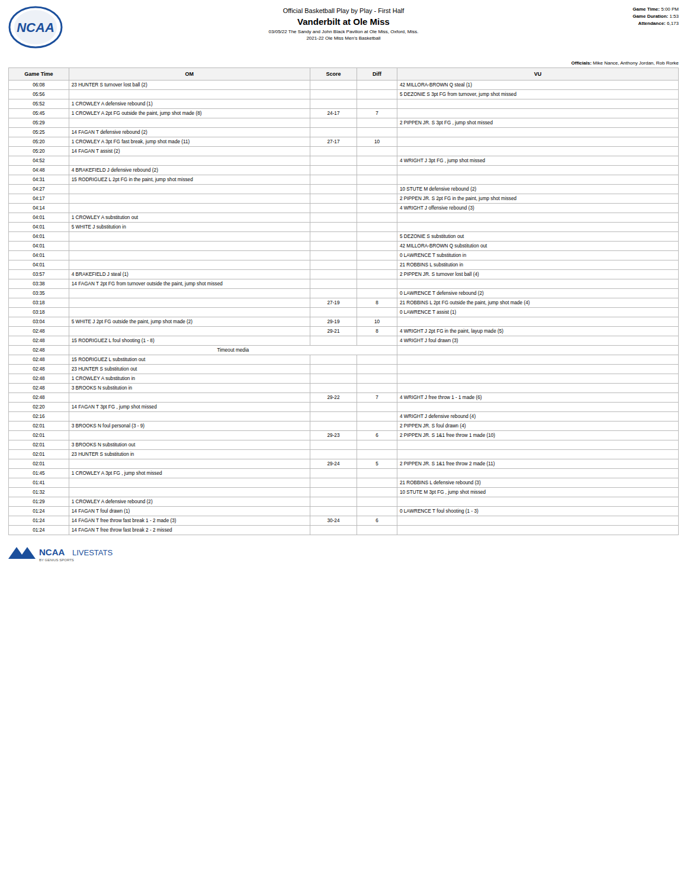NCAA
Official Basketball Play by Play - First Half
Vanderbilt at Ole Miss
03/05/22 The Sandy and John Black Pavilion at Ole Miss, Oxford, Miss.
2021-22 Ole Miss Men's Basketball
Game Time: 5:00 PM
Game Duration: 1:53
Attendance: 6,173
Officials: Mike Nance, Anthony Jordan, Rob Rorke
| Game Time | OM | Score | Diff | VU |
| --- | --- | --- | --- | --- |
| 06:08 | 23 HUNTER S turnover lost ball (2) | | | 42 MILLORA-BROWN Q steal (1) |
| 05:56 | | | | 5 DEZONIE S 3pt FG from turnover, jump shot missed |
| 05:52 | 1 CROWLEY A defensive rebound (1) | | | |
| 05:45 | 1 CROWLEY A 2pt FG outside the paint, jump shot made (8) | 24-17 | 7 | |
| 05:29 | | | | 2 PIPPEN JR. S 3pt FG , jump shot missed |
| 05:25 | 14 FAGAN T defensive rebound (2) | | | |
| 05:20 | 1 CROWLEY A 3pt FG fast break, jump shot made (11) | 27-17 | 10 | |
| 05:20 | 14 FAGAN T assist (2) | | | |
| 04:52 | | | | 4 WRIGHT J 3pt FG , jump shot missed |
| 04:48 | 4 BRAKEFIELD J defensive rebound (2) | | | |
| 04:31 | 15 RODRIGUEZ L 2pt FG in the paint, jump shot missed | | | |
| 04:27 | | | | 10 STUTE M defensive rebound (2) |
| 04:17 | | | | 2 PIPPEN JR. S 2pt FG in the paint, jump shot missed |
| 04:14 | | | | 4 WRIGHT J offensive rebound (3) |
| 04:01 | 1 CROWLEY A substitution out | | | |
| 04:01 | 5 WHITE J substitution in | | | |
| 04:01 | | | | 5 DEZONIE S substitution out |
| 04:01 | | | | 42 MILLORA-BROWN Q substitution out |
| 04:01 | | | | 0 LAWRENCE T substitution in |
| 04:01 | | | | 21 ROBBINS L substitution in |
| 03:57 | 4 BRAKEFIELD J steal (1) | | | 2 PIPPEN JR. S turnover lost ball (4) |
| 03:38 | 14 FAGAN T 2pt FG from turnover outside the paint, jump shot missed | | | |
| 03:35 | | | | 0 LAWRENCE T defensive rebound (2) |
| 03:18 | | 27-19 | 8 | 21 ROBBINS L 2pt FG outside the paint, jump shot made (4) |
| 03:18 | | | | 0 LAWRENCE T assist (1) |
| 03:04 | 5 WHITE J 2pt FG outside the paint, jump shot made (2) | 29-19 | 10 | |
| 02:48 | | 29-21 | 8 | 4 WRIGHT J 2pt FG in the paint, layup made (5) |
| 02:48 | 15 RODRIGUEZ L foul shooting (1 - 8) | | | 4 WRIGHT J foul drawn (3) |
| 02:48 | Timeout media | |
| 02:48 | 15 RODRIGUEZ L substitution out | | | |
| 02:48 | 23 HUNTER S substitution out | | | |
| 02:48 | 1 CROWLEY A substitution in | | | |
| 02:48 | 3 BROOKS N substitution in | | | |
| 02:48 | | 29-22 | 7 | 4 WRIGHT J free throw 1 - 1 made (6) |
| 02:20 | 14 FAGAN T 3pt FG , jump shot missed | | | |
| 02:16 | | | | 4 WRIGHT J defensive rebound (4) |
| 02:01 | 3 BROOKS N foul personal (3 - 9) | | | 2 PIPPEN JR. S foul drawn (4) |
| 02:01 | | 29-23 | 6 | 2 PIPPEN JR. S 1&1 free throw 1 made (10) |
| 02:01 | 3 BROOKS N substitution out | | | |
| 02:01 | 23 HUNTER S substitution in | | | |
| 02:01 | | 29-24 | 5 | 2 PIPPEN JR. S 1&1 free throw 2 made (11) |
| 01:45 | 1 CROWLEY A 3pt FG , jump shot missed | | | |
| 01:41 | | | | 21 ROBBINS L defensive rebound (3) |
| 01:32 | | | | 10 STUTE M 3pt FG , jump shot missed |
| 01:29 | 1 CROWLEY A defensive rebound (2) | | | |
| 01:24 | 14 FAGAN T foul drawn (1) | | | 0 LAWRENCE T foul shooting (1 - 3) |
| 01:24 | 14 FAGAN T free throw fast break 1 - 2 made (3) | 30-24 | 6 | |
| 01:24 | 14 FAGAN T free throw fast break 2 - 2 missed | | | |
NCAA LIVESTATS BY GENIUS SPORTS